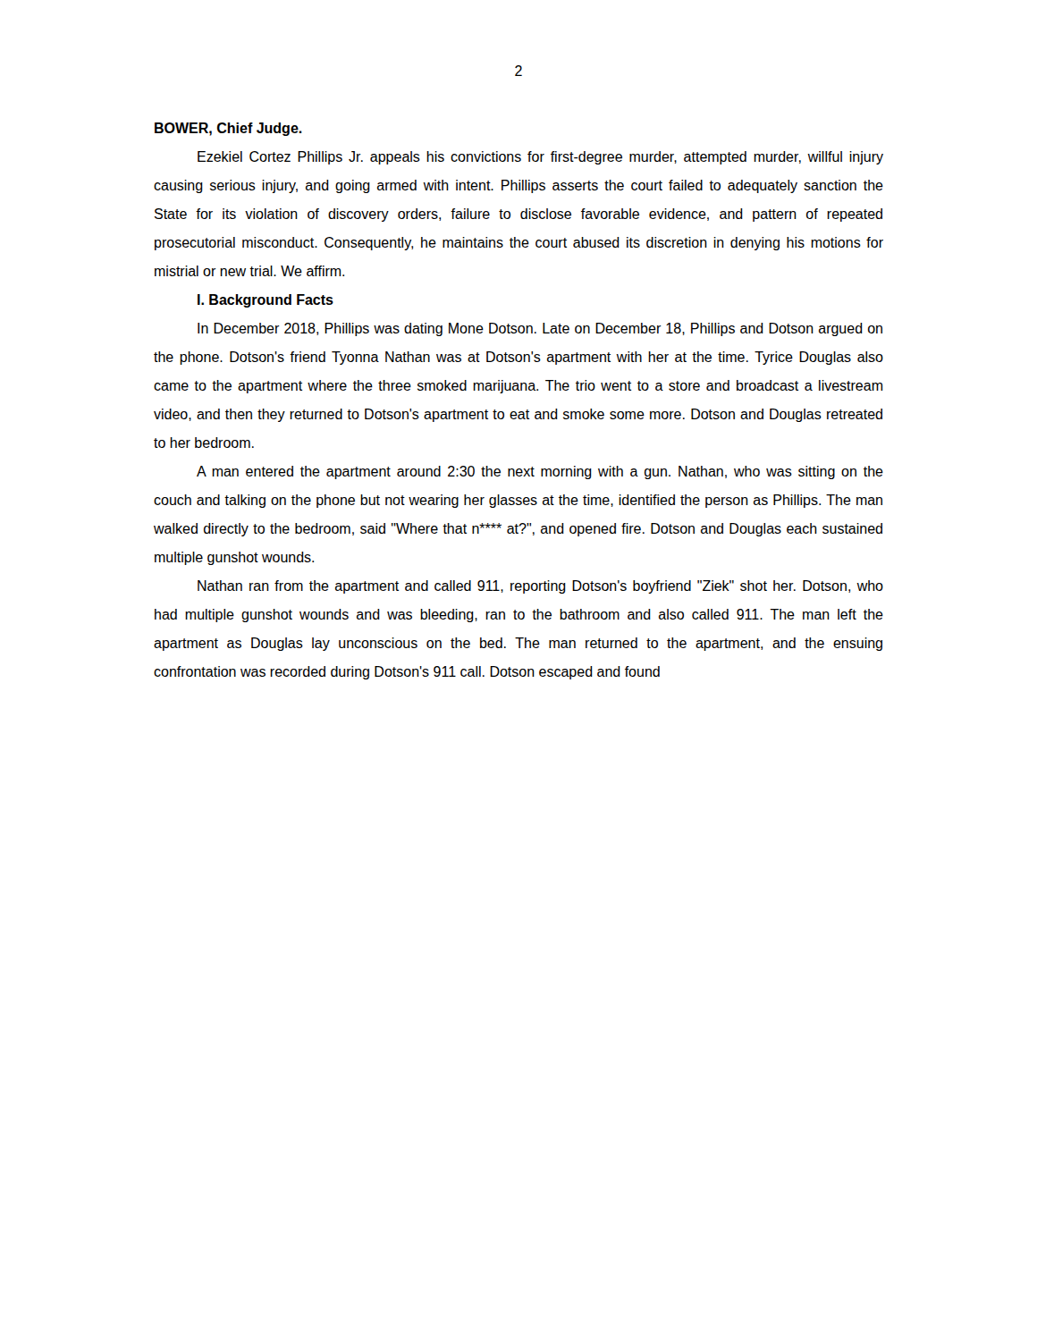2
BOWER, Chief Judge.
Ezekiel Cortez Phillips Jr. appeals his convictions for first-degree murder, attempted murder, willful injury causing serious injury, and going armed with intent. Phillips asserts the court failed to adequately sanction the State for its violation of discovery orders, failure to disclose favorable evidence, and pattern of repeated prosecutorial misconduct. Consequently, he maintains the court abused its discretion in denying his motions for mistrial or new trial. We affirm.
I. Background Facts
In December 2018, Phillips was dating Mone Dotson. Late on December 18, Phillips and Dotson argued on the phone. Dotson's friend Tyonna Nathan was at Dotson's apartment with her at the time. Tyrice Douglas also came to the apartment where the three smoked marijuana. The trio went to a store and broadcast a livestream video, and then they returned to Dotson's apartment to eat and smoke some more. Dotson and Douglas retreated to her bedroom.
A man entered the apartment around 2:30 the next morning with a gun. Nathan, who was sitting on the couch and talking on the phone but not wearing her glasses at the time, identified the person as Phillips. The man walked directly to the bedroom, said "Where that n**** at?", and opened fire. Dotson and Douglas each sustained multiple gunshot wounds.
Nathan ran from the apartment and called 911, reporting Dotson's boyfriend "Ziek" shot her. Dotson, who had multiple gunshot wounds and was bleeding, ran to the bathroom and also called 911. The man left the apartment as Douglas lay unconscious on the bed. The man returned to the apartment, and the ensuing confrontation was recorded during Dotson's 911 call. Dotson escaped and found